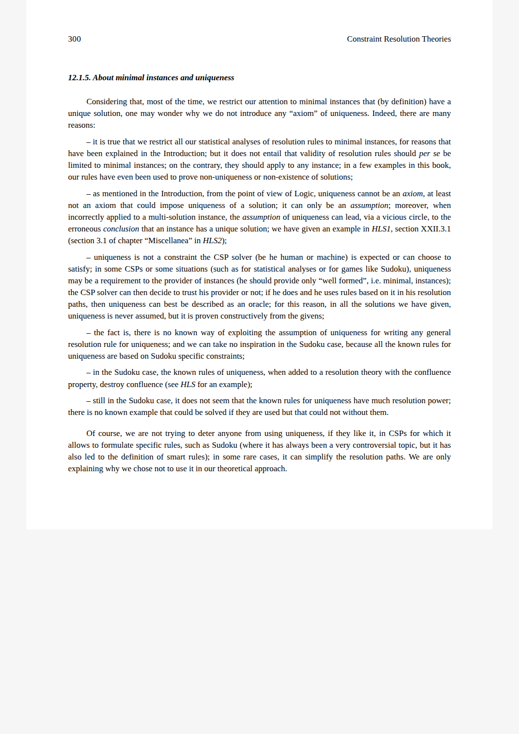300 Constraint Resolution Theories
12.1.5. About minimal instances and uniqueness
Considering that, most of the time, we restrict our attention to minimal instances that (by definition) have a unique solution, one may wonder why we do not introduce any “axiom” of uniqueness. Indeed, there are many reasons:
– it is true that we restrict all our statistical analyses of resolution rules to minimal instances, for reasons that have been explained in the Introduction; but it does not entail that validity of resolution rules should per se be limited to minimal instances; on the contrary, they should apply to any instance; in a few examples in this book, our rules have even been used to prove non-uniqueness or non-existence of solutions;
– as mentioned in the Introduction, from the point of view of Logic, uniqueness cannot be an axiom, at least not an axiom that could impose uniqueness of a solution; it can only be an assumption; moreover, when incorrectly applied to a multi-solution instance, the assumption of uniqueness can lead, via a vicious circle, to the erroneous conclusion that an instance has a unique solution; we have given an example in HLS1, section XXII.3.1 (section 3.1 of chapter “Miscellanea” in HLS2);
– uniqueness is not a constraint the CSP solver (be he human or machine) is expected or can choose to satisfy; in some CSPs or some situations (such as for statistical analyses or for games like Sudoku), uniqueness may be a requirement to the provider of instances (he should provide only “well formed”, i.e. minimal, instances); the CSP solver can then decide to trust his provider or not; if he does and he uses rules based on it in his resolution paths, then uniqueness can best be described as an oracle; for this reason, in all the solutions we have given, uniqueness is never assumed, but it is proven constructively from the givens;
– the fact is, there is no known way of exploiting the assumption of uniqueness for writing any general resolution rule for uniqueness; and we can take no inspiration in the Sudoku case, because all the known rules for uniqueness are based on Sudoku specific constraints;
– in the Sudoku case, the known rules of uniqueness, when added to a resolution theory with the confluence property, destroy confluence (see HLS for an example);
– still in the Sudoku case, it does not seem that the known rules for uniqueness have much resolution power; there is no known example that could be solved if they are used but that could not without them.
Of course, we are not trying to deter anyone from using uniqueness, if they like it, in CSPs for which it allows to formulate specific rules, such as Sudoku (where it has always been a very controversial topic, but it has also led to the definition of smart rules); in some rare cases, it can simplify the resolution paths. We are only explaining why we chose not to use it in our theoretical approach.